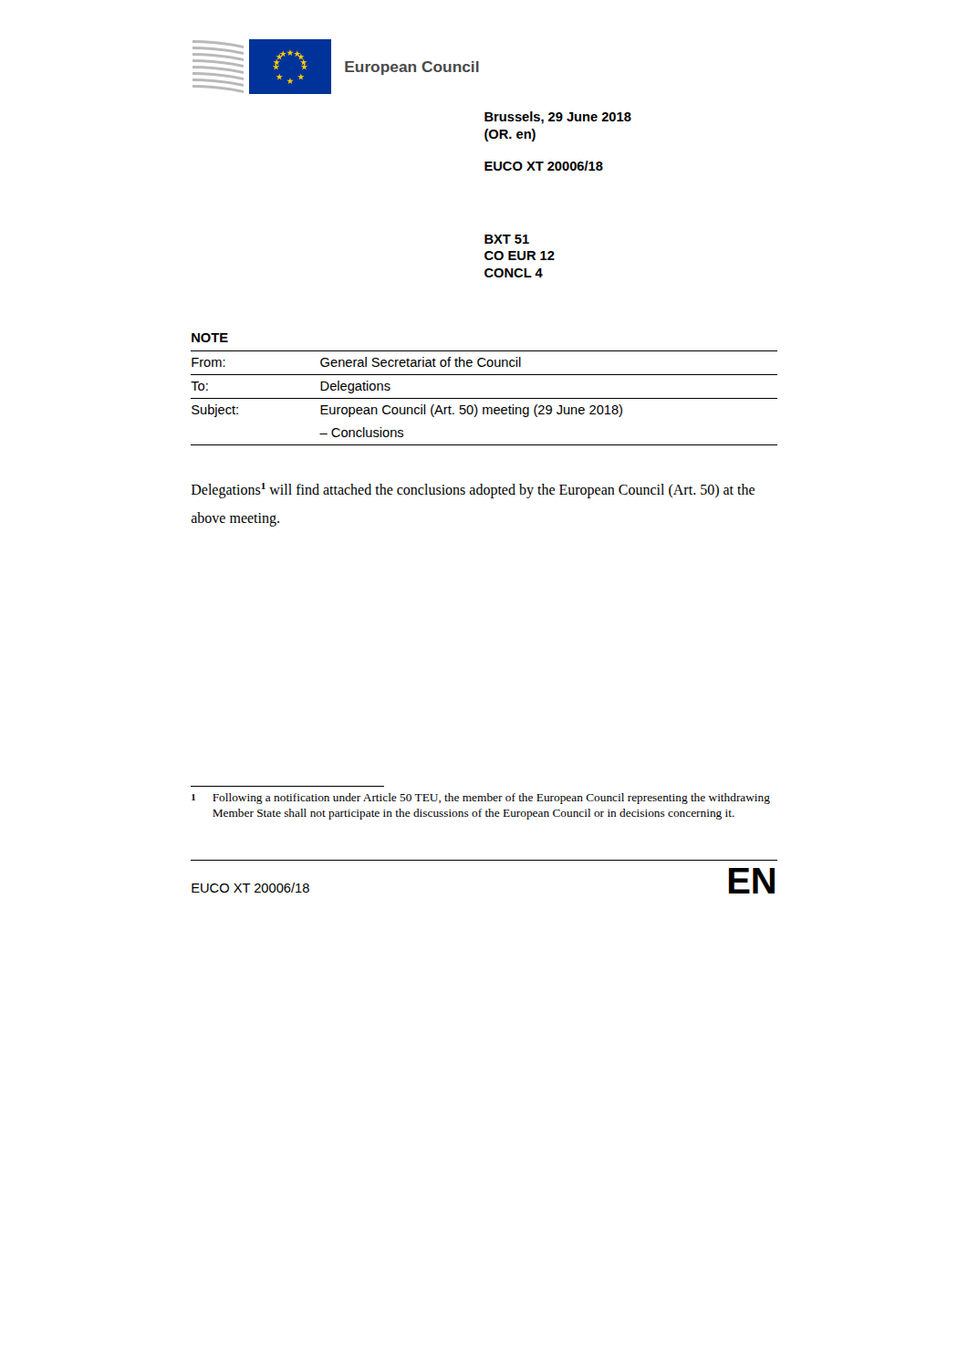European Council
Brussels, 29 June 2018
(OR. en)
EUCO XT 20006/18
BXT 51
CO EUR 12
CONCL 4
NOTE
| From: | General Secretariat of the Council |
| To: | Delegations |
| Subject: | European Council (Art. 50) meeting (29 June 2018) |
| | – Conclusions |
Delegations1 will find attached the conclusions adopted by the European Council (Art. 50) at the above meeting.
1 Following a notification under Article 50 TEU, the member of the European Council representing the withdrawing Member State shall not participate in the discussions of the European Council or in decisions concerning it.
EUCO XT 20006/18 EN